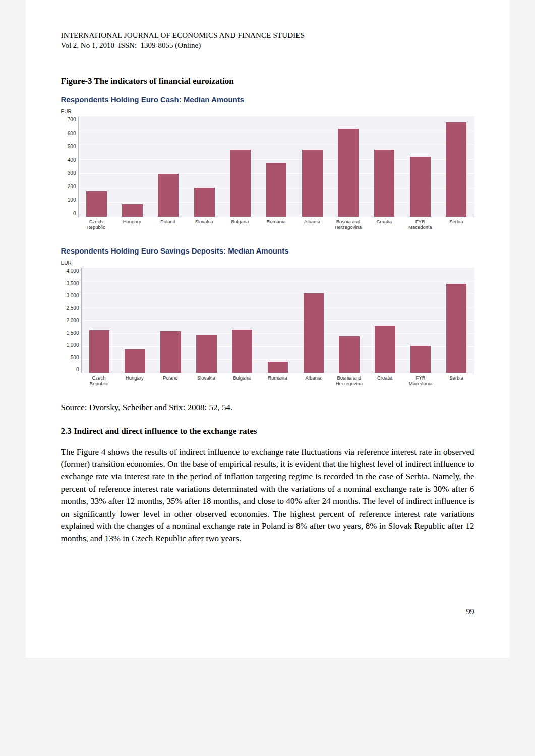INTERNATIONAL JOURNAL OF ECONOMICS AND FINANCE STUDIES
Vol 2, No 1, 2010 ISSN: 1309-8055 (Online)
Figure-3 The indicators of financial euroization
Respondents Holding Euro Cash: Median Amounts
EUR
700 600 500 400 300 200 100 0
Czech
Republic Hungary Poland Slovakia Bulgaria Romania Albania Bosnia and
Herzegovina Croatia FYR
Macedonia Serbia
Respondents Holding Euro Savings Deposits: Median Amounts
EUR
4,000 3,500 3,000 2,500 2,000 1,500 1,000 500 0
Czech
Republic Hungary Poland Slovakia Bulgaria Romania Albania Bosnia and
Herzegovina Croatia FYR
Macedonia Serbia
Source: Dvorsky, Scheiber and Stix: 2008: 52, 54.
2.3 Indirect and direct influence to the exchange rates
The Figure 4 shows the results of indirect influence to exchange rate fluctuations via reference interest rate in observed (former) transition economies. On the base of empirical results, it is evident that the highest level of indirect influence to exchange rate via interest rate in the period of inflation targeting regime is recorded in the case of Serbia. Namely, the percent of reference interest rate variations determinated with the variations of a nominal exchange rate is 30% after 6 months, 33% after 12 months, 35% after 18 months, and close to 40% after 24 months. The level of indirect influence is on significantly lower level in other observed economies. The highest percent of reference interest rate variations explained with the changes of a nominal exchange rate in Poland is 8% after two years, 8% in Slovak Republic after 12 months, and 13% in Czech Republic after two years.
99